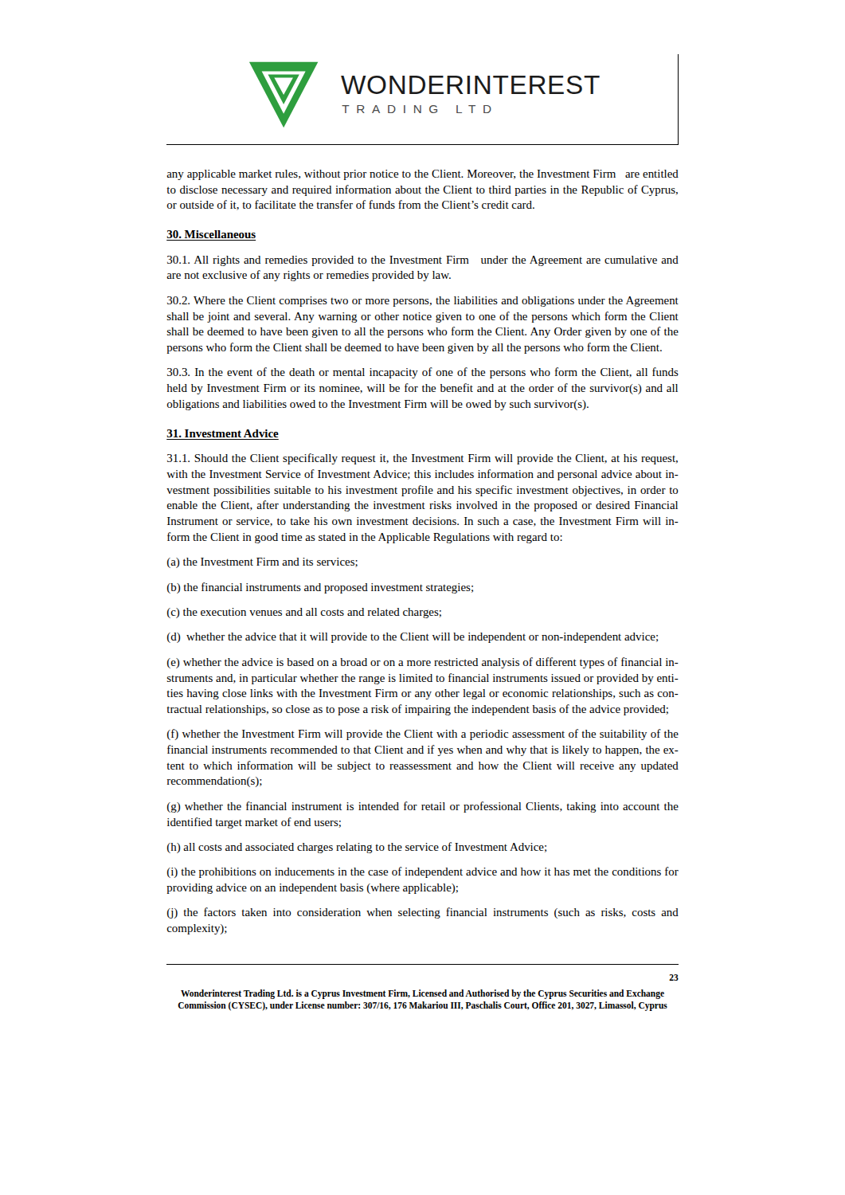WONDERINTEREST
TRADING LTD
any applicable market rules, without prior notice to the Client. Moreover, the Investment Firm are entitled to disclose necessary and required information about the Client to third parties in the Republic of Cyprus, or outside of it, to facilitate the transfer of funds from the Client’s credit card.
30. Miscellaneous
30.1. All rights and remedies provided to the Investment Firm under the Agreement are cumulative and are not exclusive of any rights or remedies provided by law.
30.2. Where the Client comprises two or more persons, the liabilities and obligations under the Agreement shall be joint and several. Any warning or other notice given to one of the persons which form the Client shall be deemed to have been given to all the persons who form the Client. Any Order given by one of the persons who form the Client shall be deemed to have been given by all the persons who form the Client.
30.3. In the event of the death or mental incapacity of one of the persons who form the Client, all funds held by Investment Firm or its nominee, will be for the benefit and at the order of the survivor(s) and all obligations and liabilities owed to the Investment Firm will be owed by such survivor(s).
31. Investment Advice
31.1. Should the Client specifically request it, the Investment Firm will provide the Client, at his request, with the Investment Service of Investment Advice; this includes information and personal advice about investment possibilities suitable to his investment profile and his specific investment objectives, in order to enable the Client, after understanding the investment risks involved in the proposed or desired Financial Instrument or service, to take his own investment decisions. In such a case, the Investment Firm will inform the Client in good time as stated in the Applicable Regulations with regard to:
(a) the Investment Firm and its services;
(b) the financial instruments and proposed investment strategies;
(c) the execution venues and all costs and related charges;
(d) whether the advice that it will provide to the Client will be independent or non-independent advice;
(e) whether the advice is based on a broad or on a more restricted analysis of different types of financial instruments and, in particular whether the range is limited to financial instruments issued or provided by entities having close links with the Investment Firm or any other legal or economic relationships, such as contractual relationships, so close as to pose a risk of impairing the independent basis of the advice provided;
(f) whether the Investment Firm will provide the Client with a periodic assessment of the suitability of the financial instruments recommended to that Client and if yes when and why that is likely to happen, the extent to which information will be subject to reassessment and how the Client will receive any updated recommendation(s);
(g) whether the financial instrument is intended for retail or professional Clients, taking into account the identified target market of end users;
(h) all costs and associated charges relating to the service of Investment Advice;
(i) the prohibitions on inducements in the case of independent advice and how it has met the conditions for providing advice on an independent basis (where applicable);
(j) the factors taken into consideration when selecting financial instruments (such as risks, costs and complexity);
23
Wonderinterest Trading Ltd. is a Cyprus Investment Firm, Licensed and Authorised by the Cyprus Securities and Exchange
Commission (CYSEC), under License number: 307/16, 176 Makariou III, Paschalis Court, Office 201, 3027, Limassol, Cyprus